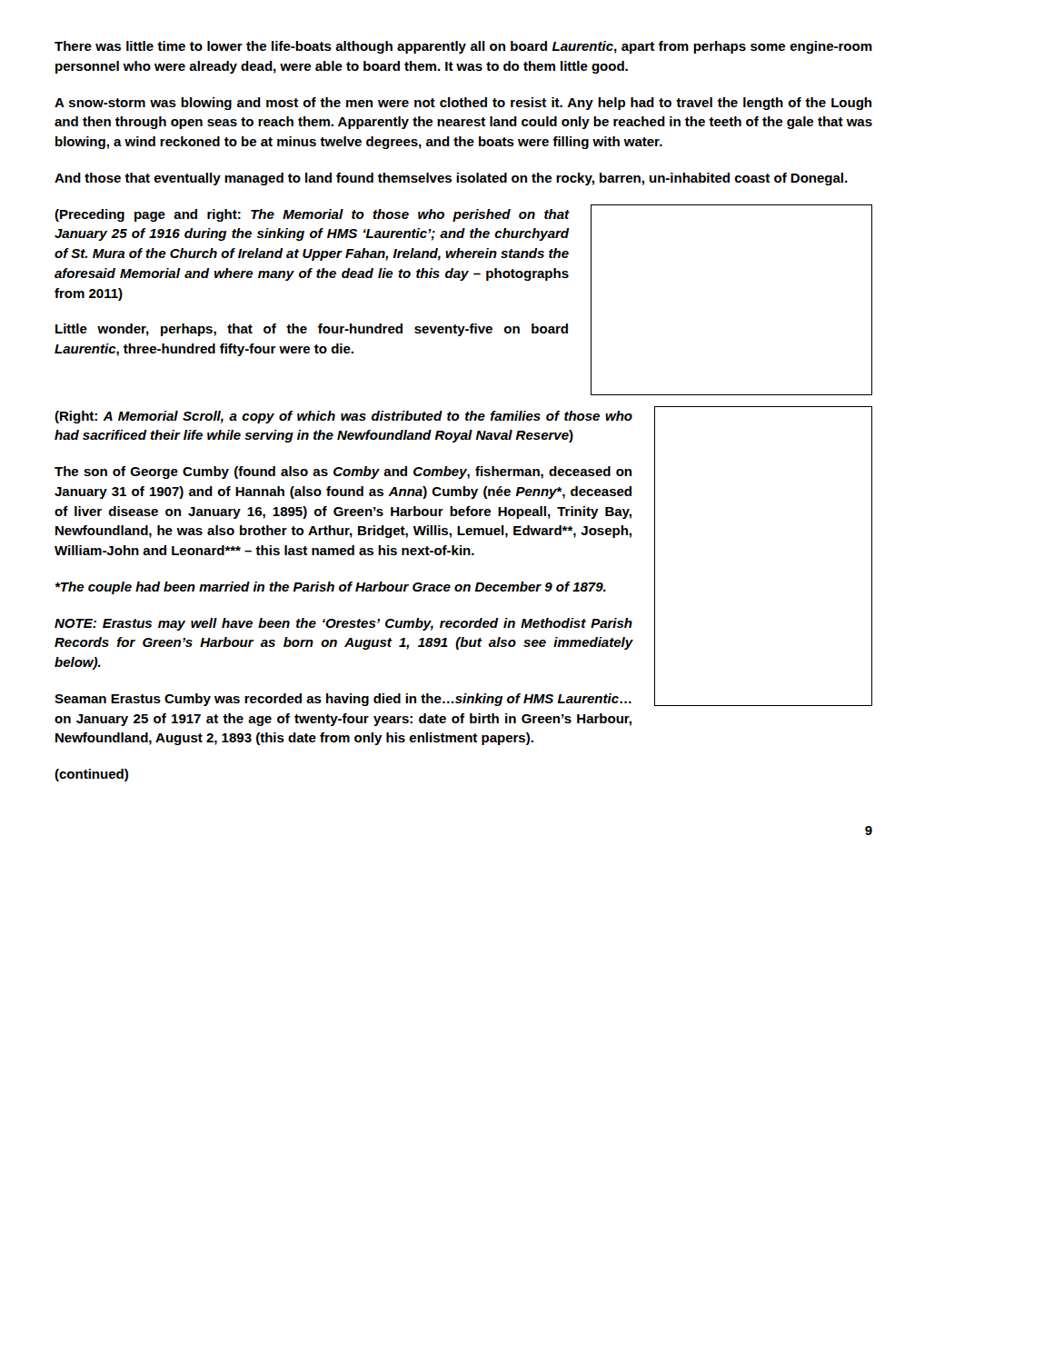There was little time to lower the life-boats although apparently all on board Laurentic, apart from perhaps some engine-room personnel who were already dead, were able to board them. It was to do them little good.
A snow-storm was blowing and most of the men were not clothed to resist it. Any help had to travel the length of the Lough and then through open seas to reach them. Apparently the nearest land could only be reached in the teeth of the gale that was blowing, a wind reckoned to be at minus twelve degrees, and the boats were filling with water.
And those that eventually managed to land found themselves isolated on the rocky, barren, un-inhabited coast of Donegal.
(Preceding page and right: The Memorial to those who perished on that January 25 of 1916 during the sinking of HMS ‘Laurentic’; and the churchyard of St. Mura of the Church of Ireland at Upper Fahan, Ireland, wherein stands the aforesaid Memorial and where many of the dead lie to this day – photographs from 2011)
Little wonder, perhaps, that of the four-hundred seventy-five on board Laurentic, three-hundred fifty-four were to die.
(Right: A Memorial Scroll, a copy of which was distributed to the families of those who had sacrificed their life while serving in the Newfoundland Royal Naval Reserve)
The son of George Cumby (found also as Comby and Combey, fisherman, deceased on January 31 of 1907) and of Hannah (also found as Anna) Cumby (née Penny*, deceased of liver disease on January 16, 1895) of Green’s Harbour before Hopeall, Trinity Bay, Newfoundland, he was also brother to Arthur, Bridget, Willis, Lemuel, Edward**, Joseph, William-John and Leonard*** – this last named as his next-of-kin.
*The couple had been married in the Parish of Harbour Grace on December 9 of 1879.
NOTE: Erastus may well have been the ‘Orestes’ Cumby, recorded in Methodist Parish Records for Green’s Harbour as born on August 1, 1891 (but also see immediately below).
Seaman Erastus Cumby was recorded as having died in the…sinking of HMS Laurentic…on January 25 of 1917 at the age of twenty-four years: date of birth in Green’s Harbour, Newfoundland, August 2, 1893 (this date from only his enlistment papers).
(continued)
9